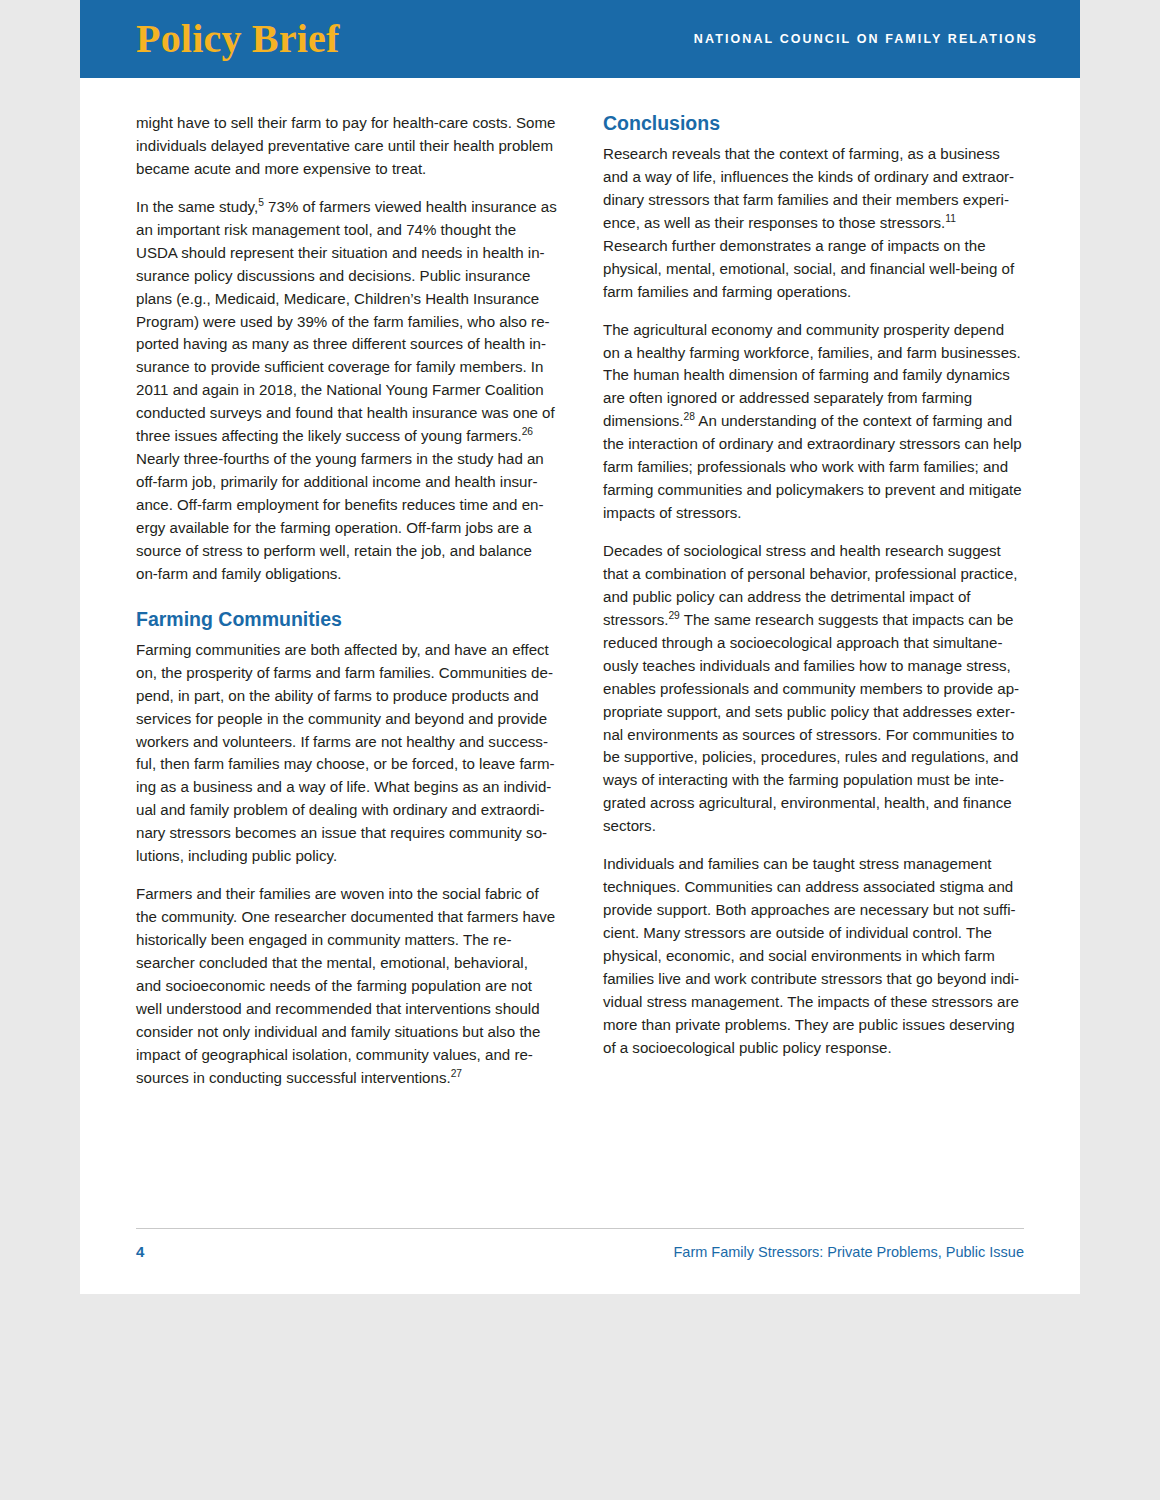Policy Brief
National Council on Family Relations
might have to sell their farm to pay for health-care costs. Some individuals delayed preventative care until their health problem became acute and more expensive to treat.
In the same study,5 73% of farmers viewed health insurance as an important risk management tool, and 74% thought the USDA should represent their situation and needs in health insurance policy discussions and decisions. Public insurance plans (e.g., Medicaid, Medicare, Children’s Health Insurance Program) were used by 39% of the farm families, who also reported having as many as three different sources of health insurance to provide sufficient coverage for family members. In 2011 and again in 2018, the National Young Farmer Coalition conducted surveys and found that health insurance was one of three issues affecting the likely success of young farmers.26 Nearly three-fourths of the young farmers in the study had an off-farm job, primarily for additional income and health insurance. Off-farm employment for benefits reduces time and energy available for the farming operation. Off-farm jobs are a source of stress to perform well, retain the job, and balance on-farm and family obligations.
Farming Communities
Farming communities are both affected by, and have an effect on, the prosperity of farms and farm families. Communities depend, in part, on the ability of farms to produce products and services for people in the community and beyond and provide workers and volunteers. If farms are not healthy and successful, then farm families may choose, or be forced, to leave farming as a business and a way of life. What begins as an individual and family problem of dealing with ordinary and extraordinary stressors becomes an issue that requires community solutions, including public policy.
Farmers and their families are woven into the social fabric of the community. One researcher documented that farmers have historically been engaged in community matters. The researcher concluded that the mental, emotional, behavioral, and socioeconomic needs of the farming population are not well understood and recommended that interventions should consider not only individual and family situations but also the impact of geographical isolation, community values, and resources in conducting successful interventions.27
Conclusions
Research reveals that the context of farming, as a business and a way of life, influences the kinds of ordinary and extraordinary stressors that farm families and their members experience, as well as their responses to those stressors.11 Research further demonstrates a range of impacts on the physical, mental, emotional, social, and financial well-being of farm families and farming operations.
The agricultural economy and community prosperity depend on a healthy farming workforce, families, and farm businesses. The human health dimension of farming and family dynamics are often ignored or addressed separately from farming dimensions.28 An understanding of the context of farming and the interaction of ordinary and extraordinary stressors can help farm families; professionals who work with farm families; and farming communities and policymakers to prevent and mitigate impacts of stressors.
Decades of sociological stress and health research suggest that a combination of personal behavior, professional practice, and public policy can address the detrimental impact of stressors.29 The same research suggests that impacts can be reduced through a socioecological approach that simultaneously teaches individuals and families how to manage stress, enables professionals and community members to provide appropriate support, and sets public policy that addresses external environments as sources of stressors. For communities to be supportive, policies, procedures, rules and regulations, and ways of interacting with the farming population must be integrated across agricultural, environmental, health, and finance sectors.
Individuals and families can be taught stress management techniques. Communities can address associated stigma and provide support. Both approaches are necessary but not sufficient. Many stressors are outside of individual control. The physical, economic, and social environments in which farm families live and work contribute stressors that go beyond individual stress management. The impacts of these stressors are more than private problems. They are public issues deserving of a socioecological public policy response.
4 Farm Family Stressors: Private Problems, Public Issue